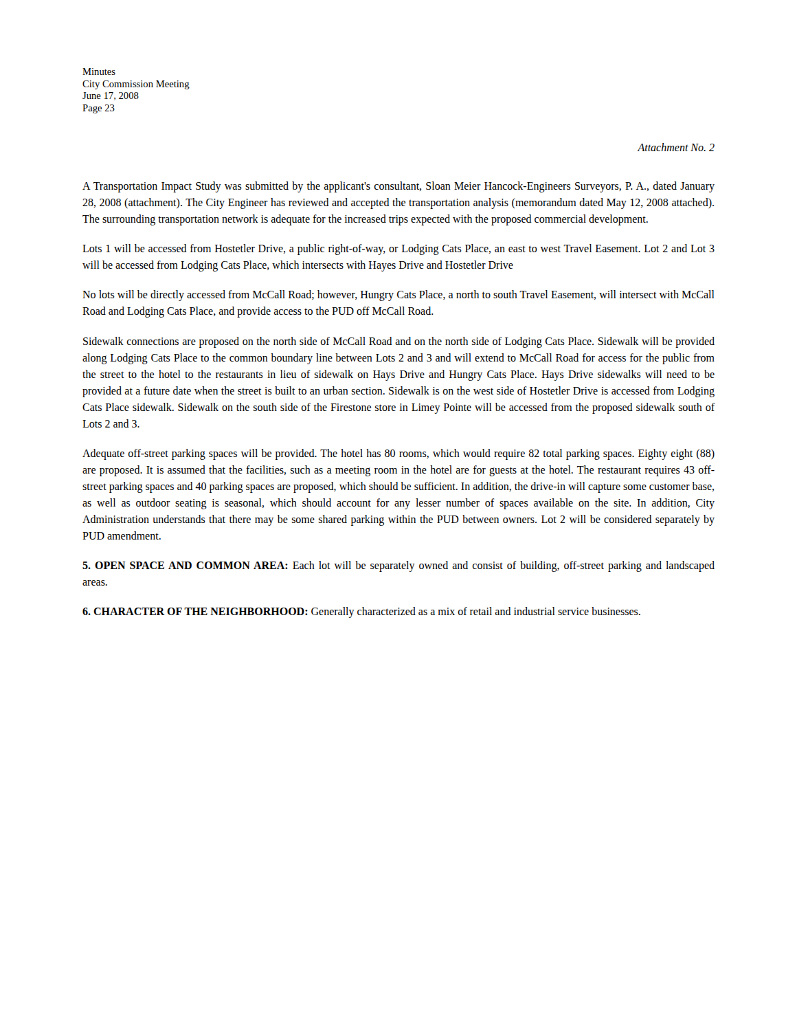Minutes
City Commission Meeting
June 17, 2008
Page 23
Attachment No. 2
A Transportation Impact Study was submitted by the applicant's consultant, Sloan Meier Hancock-Engineers Surveyors, P. A., dated January 28, 2008 (attachment). The City Engineer has reviewed and accepted the transportation analysis (memorandum dated May 12, 2008 attached). The surrounding transportation network is adequate for the increased trips expected with the proposed commercial development.
Lots 1 will be accessed from Hostetler Drive, a public right-of-way, or Lodging Cats Place, an east to west Travel Easement. Lot 2 and Lot 3 will be accessed from Lodging Cats Place, which intersects with Hayes Drive and Hostetler Drive
No lots will be directly accessed from McCall Road; however, Hungry Cats Place, a north to south Travel Easement, will intersect with McCall Road and Lodging Cats Place, and provide access to the PUD off McCall Road.
Sidewalk connections are proposed on the north side of McCall Road and on the north side of Lodging Cats Place. Sidewalk will be provided along Lodging Cats Place to the common boundary line between Lots 2 and 3 and will extend to McCall Road for access for the public from the street to the hotel to the restaurants in lieu of sidewalk on Hays Drive and Hungry Cats Place. Hays Drive sidewalks will need to be provided at a future date when the street is built to an urban section. Sidewalk is on the west side of Hostetler Drive is accessed from Lodging Cats Place sidewalk. Sidewalk on the south side of the Firestone store in Limey Pointe will be accessed from the proposed sidewalk south of Lots 2 and 3.
Adequate off-street parking spaces will be provided. The hotel has 80 rooms, which would require 82 total parking spaces. Eighty eight (88) are proposed. It is assumed that the facilities, such as a meeting room in the hotel are for guests at the hotel. The restaurant requires 43 off-street parking spaces and 40 parking spaces are proposed, which should be sufficient. In addition, the drive-in will capture some customer base, as well as outdoor seating is seasonal, which should account for any lesser number of spaces available on the site. In addition, City Administration understands that there may be some shared parking within the PUD between owners. Lot 2 will be considered separately by PUD amendment.
5. OPEN SPACE AND COMMON AREA: Each lot will be separately owned and consist of building, off-street parking and landscaped areas.
6. CHARACTER OF THE NEIGHBORHOOD: Generally characterized as a mix of retail and industrial service businesses.